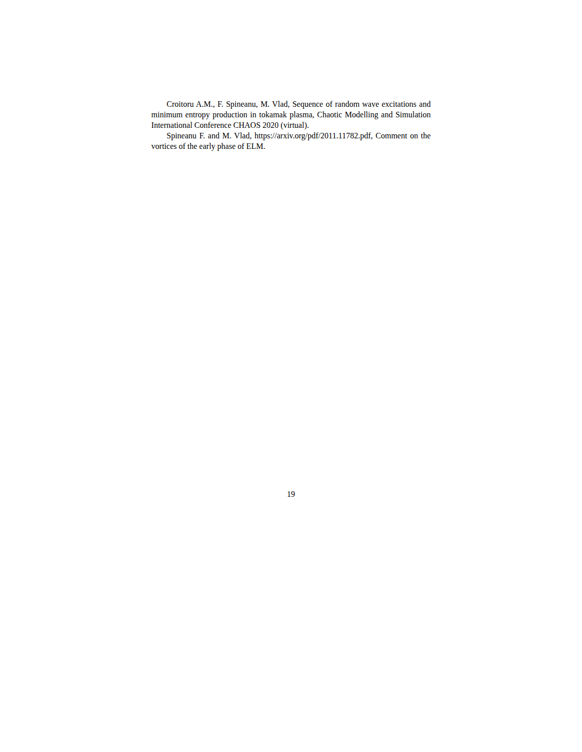Croitoru A.M., F. Spineanu, M. Vlad, Sequence of random wave excitations and minimum entropy production in tokamak plasma, Chaotic Modelling and Simulation International Conference CHAOS 2020 (virtual).
Spineanu F. and M. Vlad, https://arxiv.org/pdf/2011.11782.pdf, Comment on the vortices of the early phase of ELM.
19